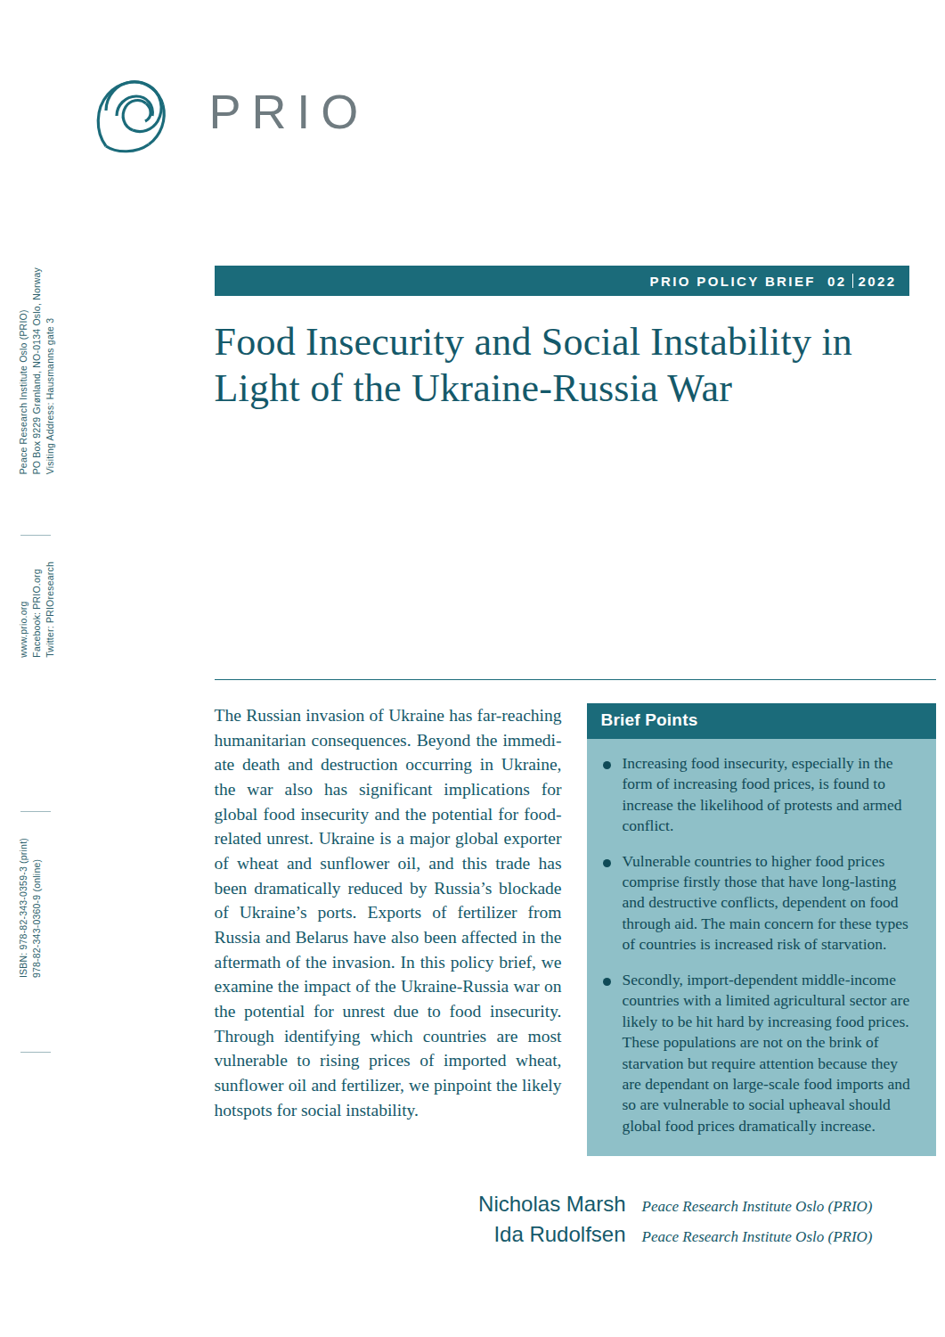PRIO
Peace Research Institute Oslo (PRIO)
PO Box 9229 Grønland, NO-0134 Oslo, Norway
Visiting Address: Hausmanns gate 3
www.prio.org
Facebook: PRIO.org
Twitter: PRIOresearch
ISBN: 978-82-343-0359-3 (print)
978-82-343-0360-9 (online)
PRIO POLICY BRIEF 02 2022
Food Insecurity and Social Instability in Light of the Ukraine-Russia War
The Russian invasion of Ukraine has far-reaching humanitarian consequences. Beyond the immediate death and destruction occurring in Ukraine, the war also has significant implications for global food insecurity and the potential for food-related unrest. Ukraine is a major global exporter of wheat and sunflower oil, and this trade has been dramatically reduced by Russia’s blockade of Ukraine’s ports. Exports of fertilizer from Russia and Belarus have also been affected in the aftermath of the invasion. In this policy brief, we examine the impact of the Ukraine-Russia war on the potential for unrest due to food insecurity. Through identifying which countries are most vulnerable to rising prices of imported wheat, sunflower oil and fertilizer, we pinpoint the likely hotspots for social instability.
Brief Points
Increasing food insecurity, especially in the form of increasing food prices, is found to increase the likelihood of protests and armed conflict.
Vulnerable countries to higher food prices comprise firstly those that have long-lasting and destructive conflicts, dependent on food through aid. The main concern for these types of countries is increased risk of starvation.
Secondly, import-dependent middle-income countries with a limited agricultural sector are likely to be hit hard by increasing food prices. These populations are not on the brink of starvation but require attention because they are dependant on large-scale food imports and so are vulnerable to social upheaval should global food prices dramatically increase.
Nicholas Marsh
Peace Research Institute Oslo (PRIO)
Ida Rudolfsen
Peace Research Institute Oslo (PRIO)